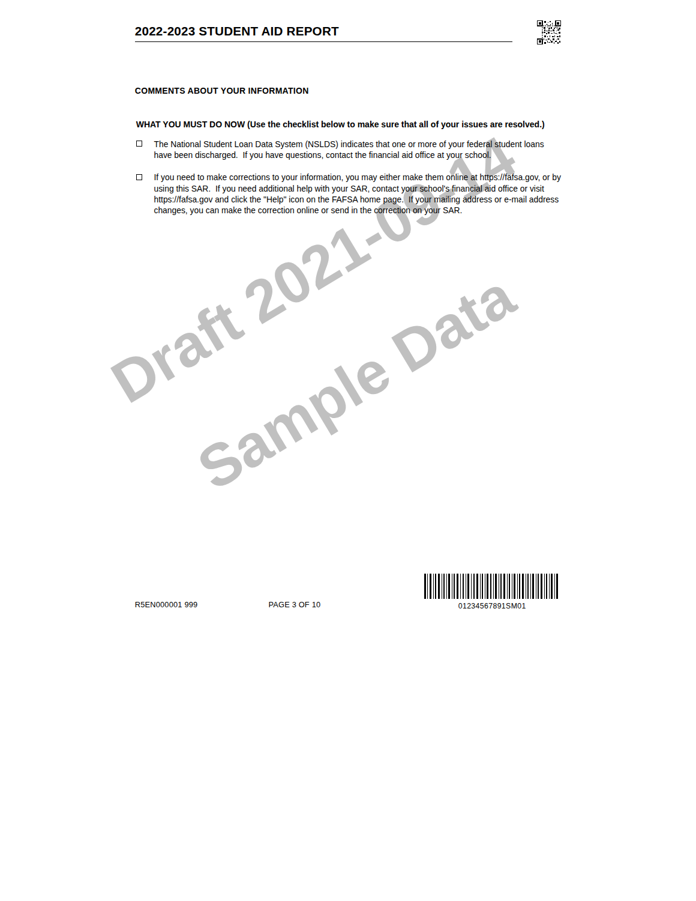2022-2023 STUDENT AID REPORT
Draft 2021-09-14 Sample Data
COMMENTS ABOUT YOUR INFORMATION
WHAT YOU MUST DO NOW (Use the checklist below to make sure that all of your issues are resolved.)
The National Student Loan Data System (NSLDS) indicates that one or more of your federal student loans have been discharged. If you have questions, contact the financial aid office at your school.
If you need to make corrections to your information, you may either make them online at https://fafsa.gov, or by using this SAR. If you need additional help with your SAR, contact your school's financial aid office or visit https://fafsa.gov and click the "Help" icon on the FAFSA home page. If your mailing address or e-mail address changes, you can make the correction online or send in the correction on your SAR.
R5EN000001 999
PAGE 3 OF 10
01234567891SM01